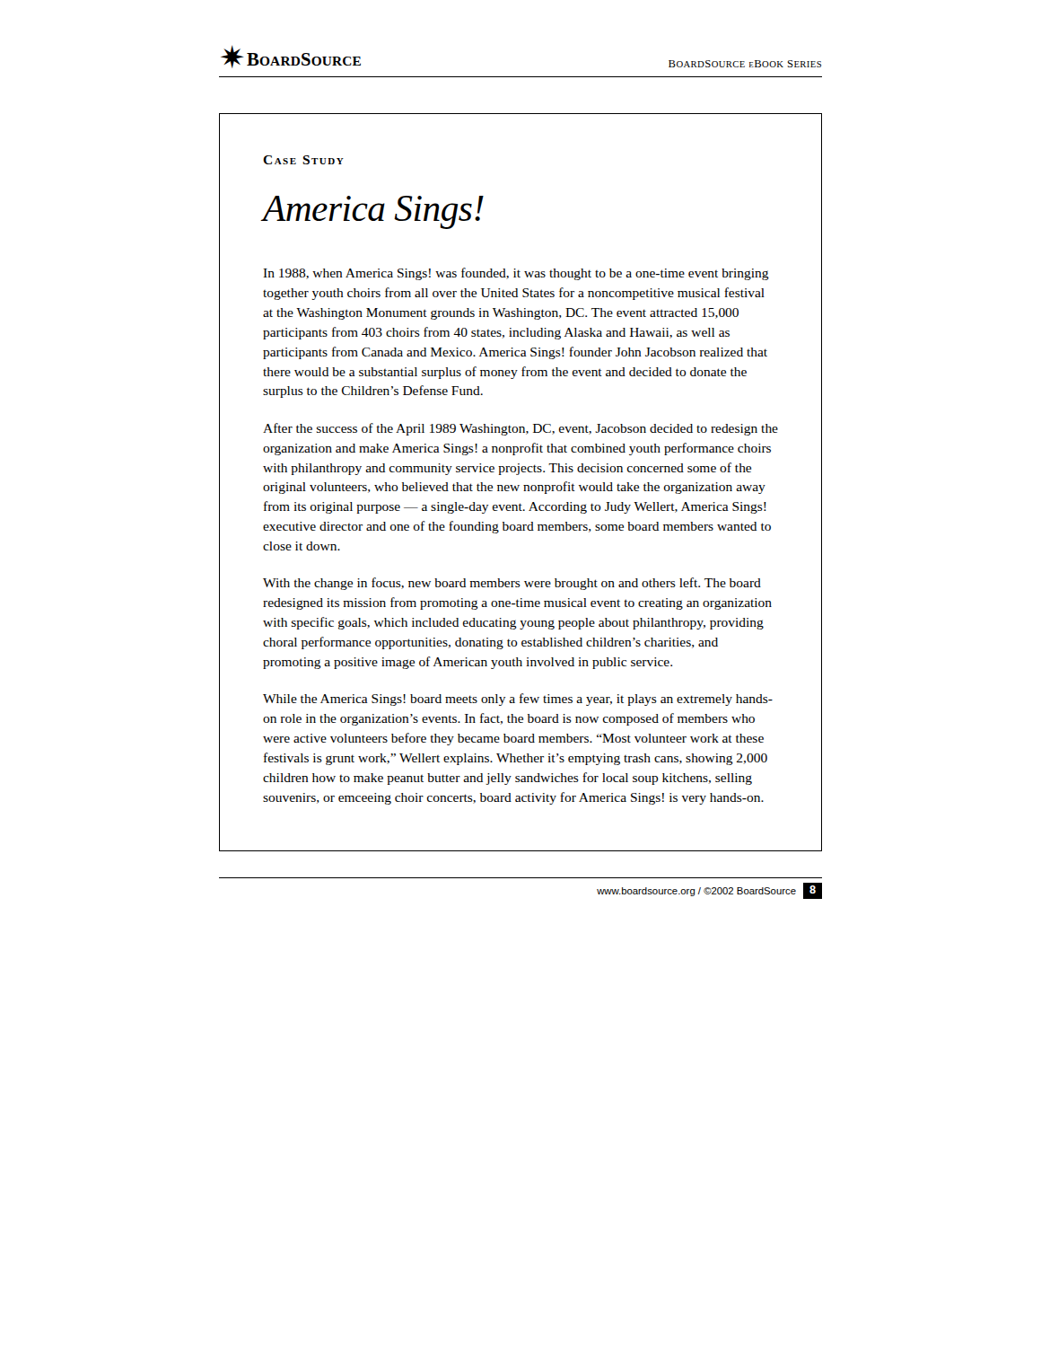✷ BOARDSOURCE
BOARDSOURCE eBOOK SERIES
Case Study
America Sings!
In 1988, when America Sings! was founded, it was thought to be a one-time event bringing together youth choirs from all over the United States for a noncompetitive musical festival at the Washington Monument grounds in Washington, DC. The event attracted 15,000 participants from 403 choirs from 40 states, including Alaska and Hawaii, as well as participants from Canada and Mexico. America Sings! founder John Jacobson realized that there would be a substantial surplus of money from the event and decided to donate the surplus to the Children’s Defense Fund.
After the success of the April 1989 Washington, DC, event, Jacobson decided to redesign the organization and make America Sings! a nonprofit that combined youth performance choirs with philanthropy and community service projects. This decision concerned some of the original volunteers, who believed that the new nonprofit would take the organization away from its original purpose — a single-day event. According to Judy Wellert, America Sings! executive director and one of the founding board members, some board members wanted to close it down.
With the change in focus, new board members were brought on and others left. The board redesigned its mission from promoting a one-time musical event to creating an organization with specific goals, which included educating young people about philanthropy, providing choral performance opportunities, donating to established children’s charities, and promoting a positive image of American youth involved in public service.
While the America Sings! board meets only a few times a year, it plays an extremely hands-on role in the organization’s events. In fact, the board is now composed of members who were active volunteers before they became board members. “Most volunteer work at these festivals is grunt work,” Wellert explains. Whether it’s emptying trash cans, showing 2,000 children how to make peanut butter and jelly sandwiches for local soup kitchens, selling souvenirs, or emceeing choir concerts, board activity for America Sings! is very hands-on.
www.boardsource.org / ©2002 BoardSource 8